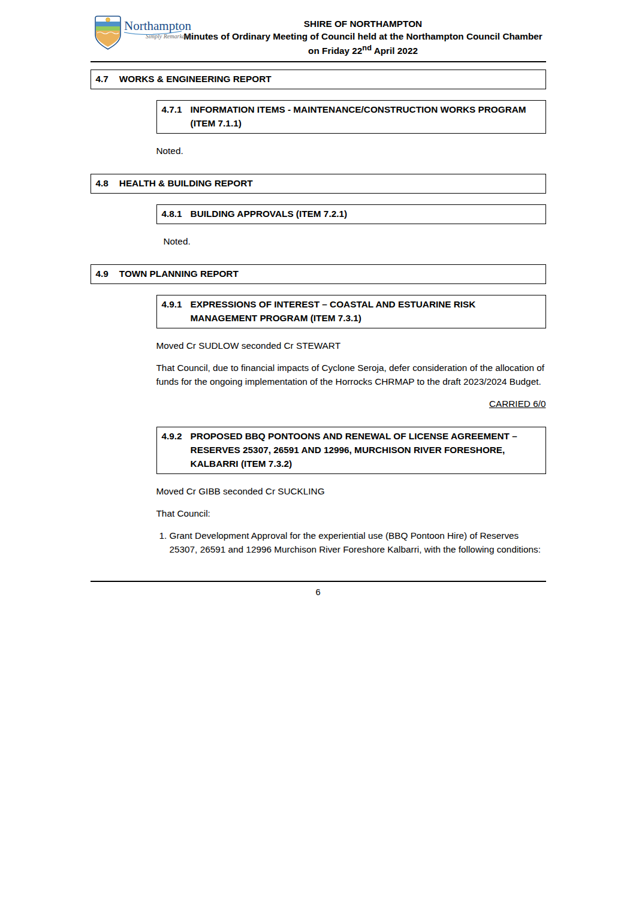Northampton Simply Remarkable
SHIRE OF NORTHAMPTON
Minutes of Ordinary Meeting of Council held at the Northampton Council Chamber on Friday 22nd April 2022
4.7 WORKS & ENGINEERING REPORT
4.7.1 INFORMATION ITEMS - MAINTENANCE/CONSTRUCTION WORKS PROGRAM (ITEM 7.1.1)
Noted.
4.8 HEALTH & BUILDING REPORT
4.8.1 BUILDING APPROVALS (ITEM 7.2.1)
Noted.
4.9 TOWN PLANNING REPORT
4.9.1 EXPRESSIONS OF INTEREST – COASTAL AND ESTUARINE RISK MANAGEMENT PROGRAM (ITEM 7.3.1)
Moved Cr SUDLOW seconded Cr STEWART
That Council, due to financial impacts of Cyclone Seroja, defer consideration of the allocation of funds for the ongoing implementation of the Horrocks CHRMAP to the draft 2023/2024 Budget.
CARRIED 6/0
4.9.2 PROPOSED BBQ PONTOONS AND RENEWAL OF LICENSE AGREEMENT – RESERVES 25307, 26591 AND 12996, MURCHISON RIVER FORESHORE, KALBARRI (ITEM 7.3.2)
Moved Cr GIBB seconded Cr SUCKLING
That Council:
Grant Development Approval for the experiential use (BBQ Pontoon Hire) of Reserves 25307, 26591 and 12996 Murchison River Foreshore Kalbarri, with the following conditions:
6